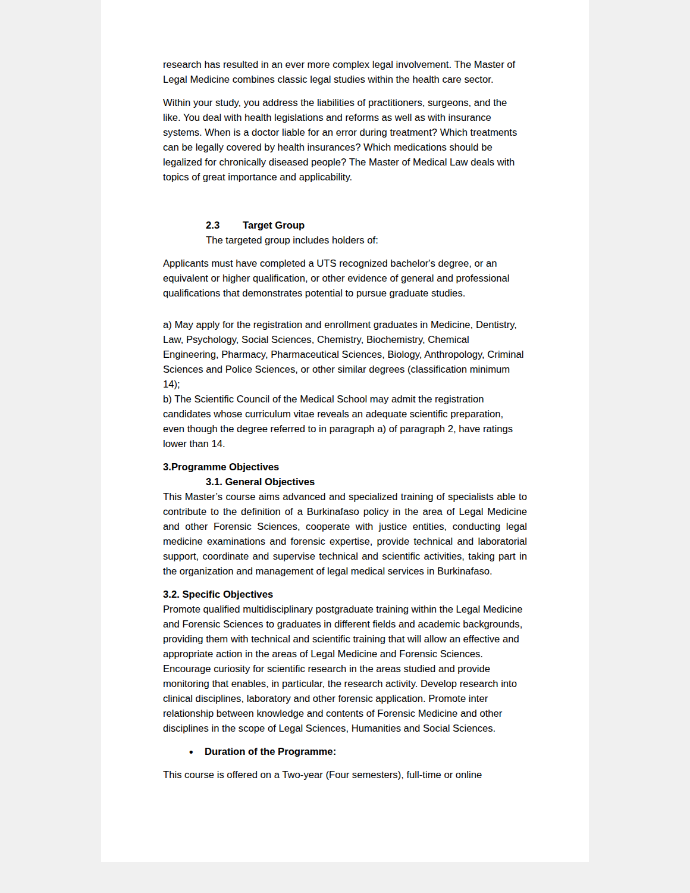research has resulted in an ever more complex legal involvement. The Master of Legal Medicine combines classic legal studies within the health care sector.
Within your study, you address the liabilities of practitioners, surgeons, and the like. You deal with health legislations and reforms as well as with insurance systems. When is a doctor liable for an error during treatment? Which treatments can be legally covered by health insurances? Which medications should be legalized for chronically diseased people? The Master of Medical Law deals with topics of great importance and applicability.
2.3 Target Group
The targeted group includes holders of:
Applicants must have completed a UTS recognized bachelor's degree, or an equivalent or higher qualification, or other evidence of general and professional qualifications that demonstrates potential to pursue graduate studies.
a) May apply for the registration and enrollment graduates in Medicine, Dentistry, Law, Psychology, Social Sciences, Chemistry, Biochemistry, Chemical Engineering, Pharmacy, Pharmaceutical Sciences, Biology, Anthropology, Criminal Sciences and Police Sciences, or other similar degrees (classification minimum 14);
b) The Scientific Council of the Medical School may admit the registration candidates whose curriculum vitae reveals an adequate scientific preparation, even though the degree referred to in paragraph a) of paragraph 2, have ratings lower than 14.
3.Programme Objectives
3.1. General Objectives
This Master’s course aims advanced and specialized training of specialists able to contribute to the definition of a Burkinafaso policy in the area of Legal Medicine and other Forensic Sciences, cooperate with justice entities, conducting legal medicine examinations and forensic expertise, provide technical and laboratorial support, coordinate and supervise technical and scientific activities, taking part in the organization and management of legal medical services in Burkinafaso.
3.2. Specific Objectives
Promote qualified multidisciplinary postgraduate training within the Legal Medicine and Forensic Sciences to graduates in different fields and academic backgrounds, providing them with technical and scientific training that will allow an effective and appropriate action in the areas of Legal Medicine and Forensic Sciences. Encourage curiosity for scientific research in the areas studied and provide monitoring that enables, in particular, the research activity. Develop research into clinical disciplines, laboratory and other forensic application. Promote inter relationship between knowledge and contents of Forensic Medicine and other disciplines in the scope of Legal Sciences, Humanities and Social Sciences.
Duration of the Programme:
This course is offered on a Two-year (Four semesters), full-time or online